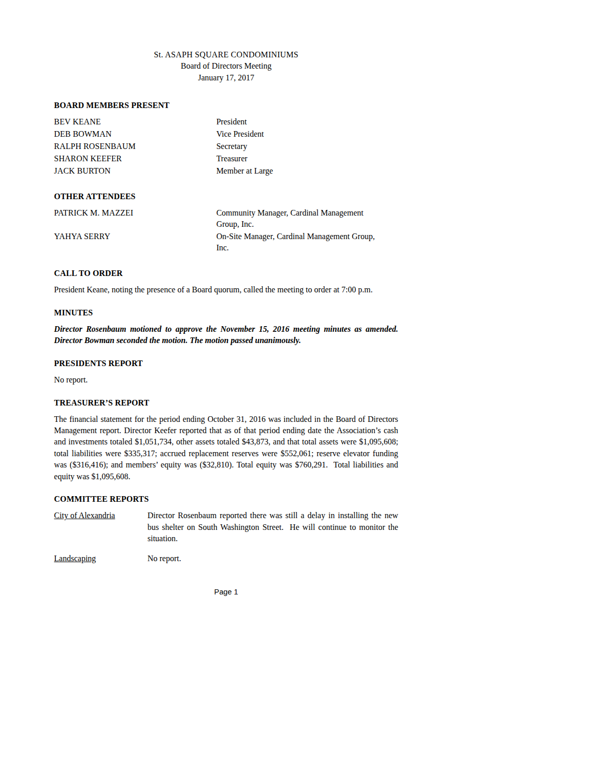St. ASAPH SQUARE CONDOMINIUMS
Board of Directors Meeting
January 17, 2017
BOARD MEMBERS PRESENT
| BEV KEANE | President |
| DEB BOWMAN | Vice President |
| RALPH ROSENBAUM | Secretary |
| SHARON KEEFER | Treasurer |
| JACK BURTON | Member at Large |
OTHER ATTENDEES
| PATRICK M. MAZZEI | Community Manager, Cardinal Management Group, Inc. |
| YAHYA SERRY | On-Site Manager, Cardinal Management Group, Inc. |
CALL TO ORDER
President Keane, noting the presence of a Board quorum, called the meeting to order at 7:00 p.m.
MINUTES
Director Rosenbaum motioned to approve the November 15, 2016 meeting minutes as amended. Director Bowman seconded the motion. The motion passed unanimously.
PRESIDENTS REPORT
No report.
TREASURER’S REPORT
The financial statement for the period ending October 31, 2016 was included in the Board of Directors Management report. Director Keefer reported that as of that period ending date the Association’s cash and investments totaled $1,051,734, other assets totaled $43,873, and that total assets were $1,095,608; total liabilities were $335,317; accrued replacement reserves were $552,061; reserve elevator funding was ($316,416); and members’ equity was ($32,810). Total equity was $760,291. Total liabilities and equity was $1,095,608.
COMMITTEE REPORTS
City of Alexandria
Director Rosenbaum reported there was still a delay in installing the new bus shelter on South Washington Street. He will continue to monitor the situation.
Landscaping
No report.
Page 1